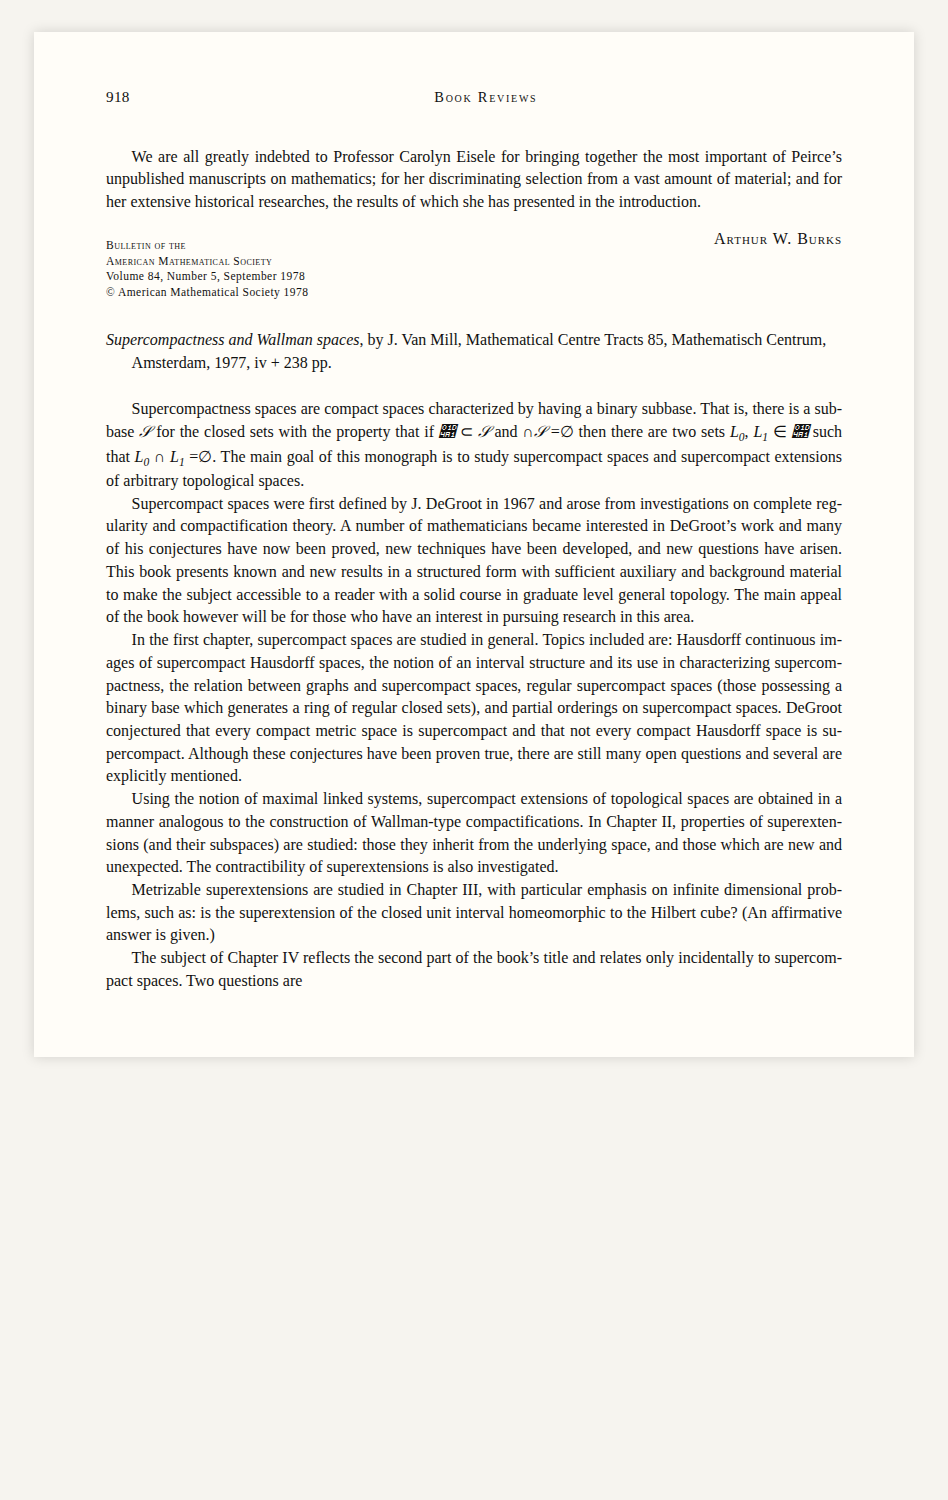918 Book Reviews
We are all greatly indebted to Professor Carolyn Eisele for bringing together the most important of Peirce’s unpublished manuscripts on mathematics; for her discriminating selection from a vast amount of material; and for her extensive historical researches, the results of which she has presented in the introduction.
Arthur W. Burks
Bulletin of the
American Mathematical Society
Volume 84, Number 5, September 1978
© American Mathematical Society 1978
Supercompactness and Wallman spaces, by J. Van Mill, Mathematical Centre Tracts 85, Mathematisch Centrum, Amsterdam, 1977, iv + 238 pp.
Supercompactness spaces are compact spaces characterized by having a binary subbase. That is, there is a subbase 𝒮 for the closed sets with the property that if 𝒡 ⊂ 𝒮 and ∩𝒮 =∅ then there are two sets L0, L1 ∈ 𝒡 such that L0 ∩ L1 =∅. The main goal of this monograph is to study supercompact spaces and supercompact extensions of arbitrary topological spaces.
Supercompact spaces were first defined by J. DeGroot in 1967 and arose from investigations on complete regularity and compactification theory. A number of mathematicians became interested in DeGroot’s work and many of his conjectures have now been proved, new techniques have been developed, and new questions have arisen. This book presents known and new results in a structured form with sufficient auxiliary and background material to make the subject accessible to a reader with a solid course in graduate level general topology. The main appeal of the book however will be for those who have an interest in pursuing research in this area.
In the first chapter, supercompact spaces are studied in general. Topics included are: Hausdorff continuous images of supercompact Hausdorff spaces, the notion of an interval structure and its use in characterizing supercompactness, the relation between graphs and supercompact spaces, regular supercompact spaces (those possessing a binary base which generates a ring of regular closed sets), and partial orderings on supercompact spaces. DeGroot conjectured that every compact metric space is supercompact and that not every compact Hausdorff space is supercompact. Although these conjectures have been proven true, there are still many open questions and several are explicitly mentioned.
Using the notion of maximal linked systems, supercompact extensions of topological spaces are obtained in a manner analogous to the construction of Wallman-type compactifications. In Chapter II, properties of superextensions (and their subspaces) are studied: those they inherit from the underlying space, and those which are new and unexpected. The contractibility of superextensions is also investigated.
Metrizable superextensions are studied in Chapter III, with particular emphasis on infinite dimensional problems, such as: is the superextension of the closed unit interval homeomorphic to the Hilbert cube? (An affirmative answer is given.)
The subject of Chapter IV reflects the second part of the book’s title and relates only incidentally to supercompact spaces. Two questions are